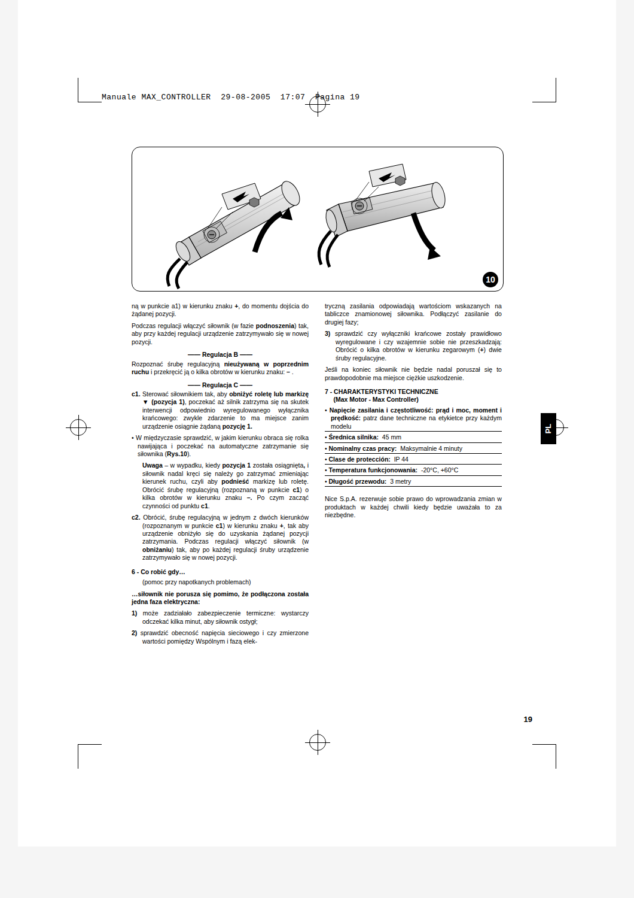Manuale MAX_CONTROLLER 29-08-2005 17:07 Pagina 19
10
PL
ną w punkcie a1) w kierunku znaku +, do momentu dojścia do żądanej pozycji.
Podczas regulacji włączyć siłownik (w fazie podnoszenia) tak, aby przy każdej regulacji urządzenie zatrzymywało się w nowej pozycji.
—— Regulacja B ——
Rozpoznać śrubę regulacyjną nieużywaną w poprzednim ruchu i przekręcić ją o kilka obrotów w kierunku znaku: – .
—— Regulacja C ——
c1. Sterować siłownikiem tak, aby obniżyć roletę lub markizę ▼ (pozycja 1), poczekać aż silnik zatrzyma się na skutek interwencji odpowiednio wyregulowanego wyłącznika krańcowego: zwykle zdarzenie to ma miejsce zanim urządzenie osiągnie żądaną pozycję 1.
• W międzyczasie sprawdzić, w jakim kierunku obraca się rolka nawijająca i poczekać na automatyczne zatrzymanie się siłownika (Rys.10).
Uwaga – w wypadku, kiedy pozycja 1 została osiągnięta, i siłownik nadal kręci się należy go zatrzymać zmieniając kierunek ruchu, czyli aby podnieść markizę lub roletę. Obrócić śrubę regulacyjną (rozpoznaną w punkcie c1) o kilka obrotów w kierunku znaku –. Po czym zacząć czynności od punktu c1.
c2. Obrócić, śrubę regulacyjną w jednym z dwóch kierunków (rozpoznanym w punkcie c1) w kierunku znaku +, tak aby urządzenie obniżyło się do uzyskania żądanej pozycji zatrzymania. Podczas regulacji włączyć siłownik (w obniżaniu) tak, aby po każdej regulacji śruby urządzenie zatrzymywało się w nowej pozycji.
6 - Co robić gdy…
(pomoc przy napotkanych problemach)
…siłownik nie porusza się pomimo, że podłączona została jedna faza elektryczna:
1) może zadziałało zabezpieczenie termiczne: wystarczy odczekać kilka minut, aby siłownik ostygł;
2) sprawdzić obecność napięcia sieciowego i czy zmierzone wartości pomiędzy Wspólnym i fazą elek-
tryczną zasilania odpowiadają wartościom wskazanych na tabliczce znamionowej siłownika. Podłączyć zasilanie do drugiej fazy;
3) sprawdzić czy wyłączniki krańcowe zostały prawidłowo wyregulowane i czy wzajemnie sobie nie przeszkadzają: Obrócić o kilka obrotów w kierunku zegarowym (+) dwie śruby regulacyjne.
Jeśli na koniec siłownik nie będzie nadal poruszał się to prawdopodobnie ma miejsce ciężkie uszkodzenie.
7 - CHARAKTERYSTYKI TECHNICZNE
(Max Motor - Max Controller)
• Napięcie zasilania i częstotliwość: prąd i moc, moment i prędkość: patrz dane techniczne na etykietce przy każdym modelu
• Średnica silnika: 45 mm
• Nominalny czas pracy: Maksymalnie 4 minuty
• Clase de protección: IP 44
• Temperatura funkcjonowania: -20°C, +60°C
• Długość przewodu: 3 metry
Nice S.p.A. rezerwuje sobie prawo do wprowadzania zmian w produktach w każdej chwili kiedy będzie uważała to za niezbędne.
19